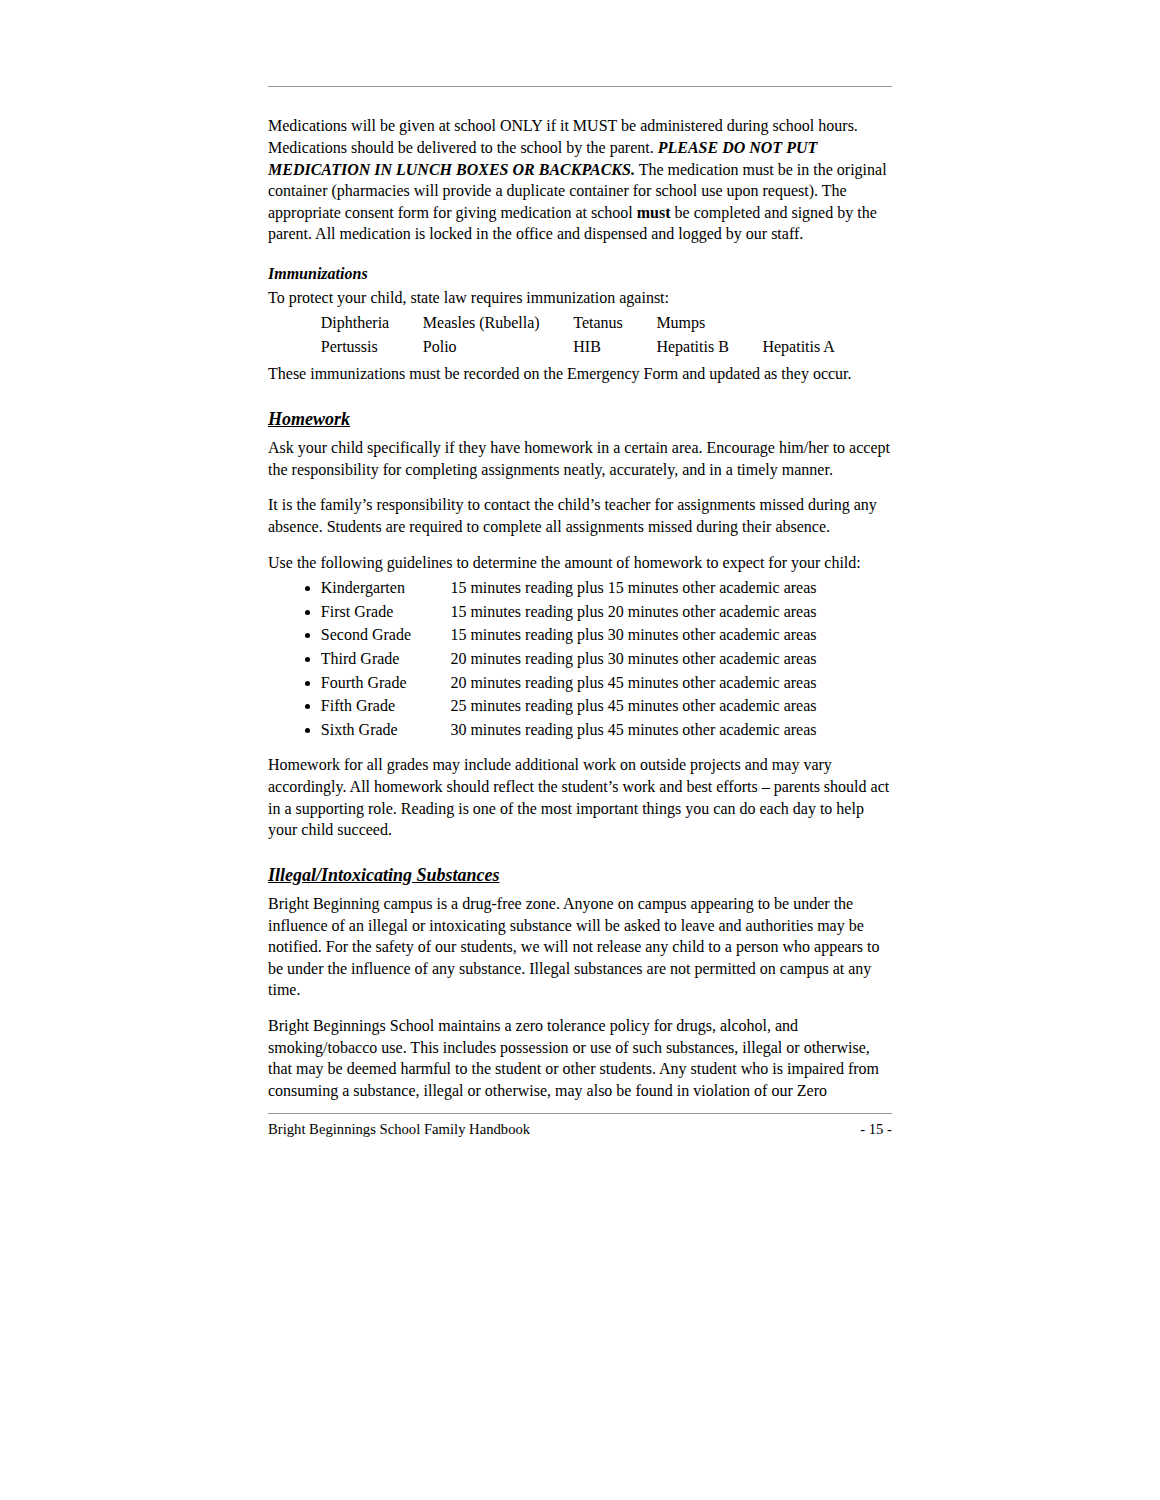Medications will be given at school ONLY if it MUST be administered during school hours. Medications should be delivered to the school by the parent. PLEASE DO NOT PUT MEDICATION IN LUNCH BOXES OR BACKPACKS. The medication must be in the original container (pharmacies will provide a duplicate container for school use upon request). The appropriate consent form for giving medication at school must be completed and signed by the parent. All medication is locked in the office and dispensed and logged by our staff.
Immunizations
To protect your child, state law requires immunization against:
| Diphtheria | Measles (Rubella) | Tetanus | Mumps | |
| Pertussis | Polio | HIB | Hepatitis B | Hepatitis A |
These immunizations must be recorded on the Emergency Form and updated as they occur.
Homework
Ask your child specifically if they have homework in a certain area. Encourage him/her to accept the responsibility for completing assignments neatly, accurately, and in a timely manner.
It is the family’s responsibility to contact the child’s teacher for assignments missed during any absence. Students are required to complete all assignments missed during their absence.
Use the following guidelines to determine the amount of homework to expect for your child:
Kindergarten15 minutes reading plus 15 minutes other academic areas
First Grade15 minutes reading plus 20 minutes other academic areas
Second Grade15 minutes reading plus 30 minutes other academic areas
Third Grade20 minutes reading plus 30 minutes other academic areas
Fourth Grade20 minutes reading plus 45 minutes other academic areas
Fifth Grade25 minutes reading plus 45 minutes other academic areas
Sixth Grade30 minutes reading plus 45 minutes other academic areas
Homework for all grades may include additional work on outside projects and may vary accordingly. All homework should reflect the student’s work and best efforts – parents should act in a supporting role. Reading is one of the most important things you can do each day to help your child succeed.
Illegal/Intoxicating Substances
Bright Beginning campus is a drug-free zone. Anyone on campus appearing to be under the influence of an illegal or intoxicating substance will be asked to leave and authorities may be notified. For the safety of our students, we will not release any child to a person who appears to be under the influence of any substance. Illegal substances are not permitted on campus at any time.
Bright Beginnings School maintains a zero tolerance policy for drugs, alcohol, and smoking/tobacco use. This includes possession or use of such substances, illegal or otherwise, that may be deemed harmful to the student or other students. Any student who is impaired from consuming a substance, illegal or otherwise, may also be found in violation of our Zero
Bright Beginnings School Family Handbook - 15 -